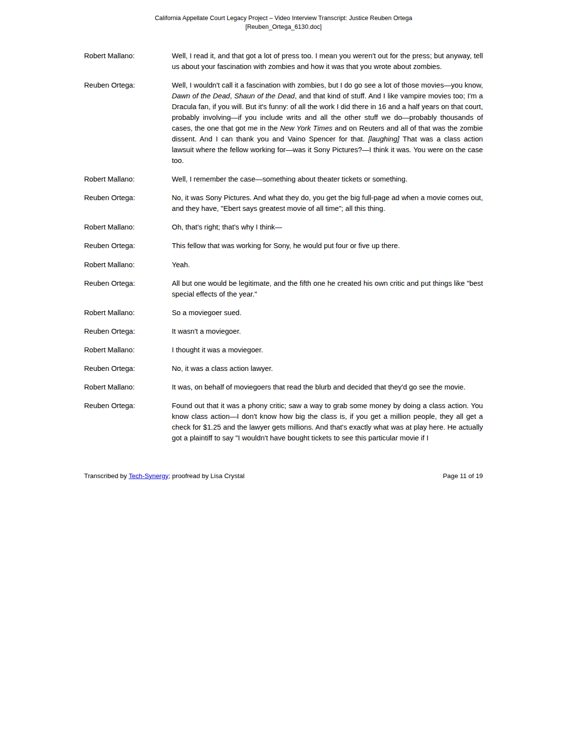California Appellate Court Legacy Project – Video Interview Transcript: Justice Reuben Ortega
[Reuben_Ortega_6130.doc]
| Robert Mallano: | Well, I read it, and that got a lot of press too. I mean you weren't out for the press; but anyway, tell us about your fascination with zombies and how it was that you wrote about zombies. |
| Reuben Ortega: | Well, I wouldn't call it a fascination with zombies, but I do go see a lot of those movies—you know, Dawn of the Dead , Shaun of the Dead , and that kind of stuff. And I like vampire movies too; I'm a Dracula fan, if you will. But it's funny: of all the work I did there in 16 and a half years on that court, probably involving—if you include writs and all the other stuff we do—probably thousands of cases, the one that got me in the New York Times and on Reuters and all of that was the zombie dissent. And I can thank you and Vaino Spencer for that. [laughing] That was a class action lawsuit where the fellow working for—was it Sony Pictures?—I think it was. You were on the case too. |
| Robert Mallano: | Well, I remember the case—something about theater tickets or something. |
| Reuben Ortega: | No, it was Sony Pictures. And what they do, you get the big full-page ad when a movie comes out, and they have, "Ebert says greatest movie of all time"; all this thing. |
| Robert Mallano: | Oh, that's right; that's why I think— |
| Reuben Ortega: | This fellow that was working for Sony, he would put four or five up there. |
| Robert Mallano: | Yeah. |
| Reuben Ortega: | All but one would be legitimate, and the fifth one he created his own critic and put things like "best special effects of the year." |
| Robert Mallano: | So a moviegoer sued. |
| Reuben Ortega: | It wasn't a moviegoer. |
| Robert Mallano: | I thought it was a moviegoer. |
| Reuben Ortega: | No, it was a class action lawyer. |
| Robert Mallano: | It was, on behalf of moviegoers that read the blurb and decided that they'd go see the movie. |
| Reuben Ortega: | Found out that it was a phony critic; saw a way to grab some money by doing a class action. You know class action—I don't know how big the class is, if you get a million people, they all get a check for $1.25 and the lawyer gets millions. And that's exactly what was at play here. He actually got a plaintiff to say "I wouldn't have bought tickets to see this particular movie if I |
Transcribed by Tech-Synergy; proofread by Lisa Crystal Page 11 of 19